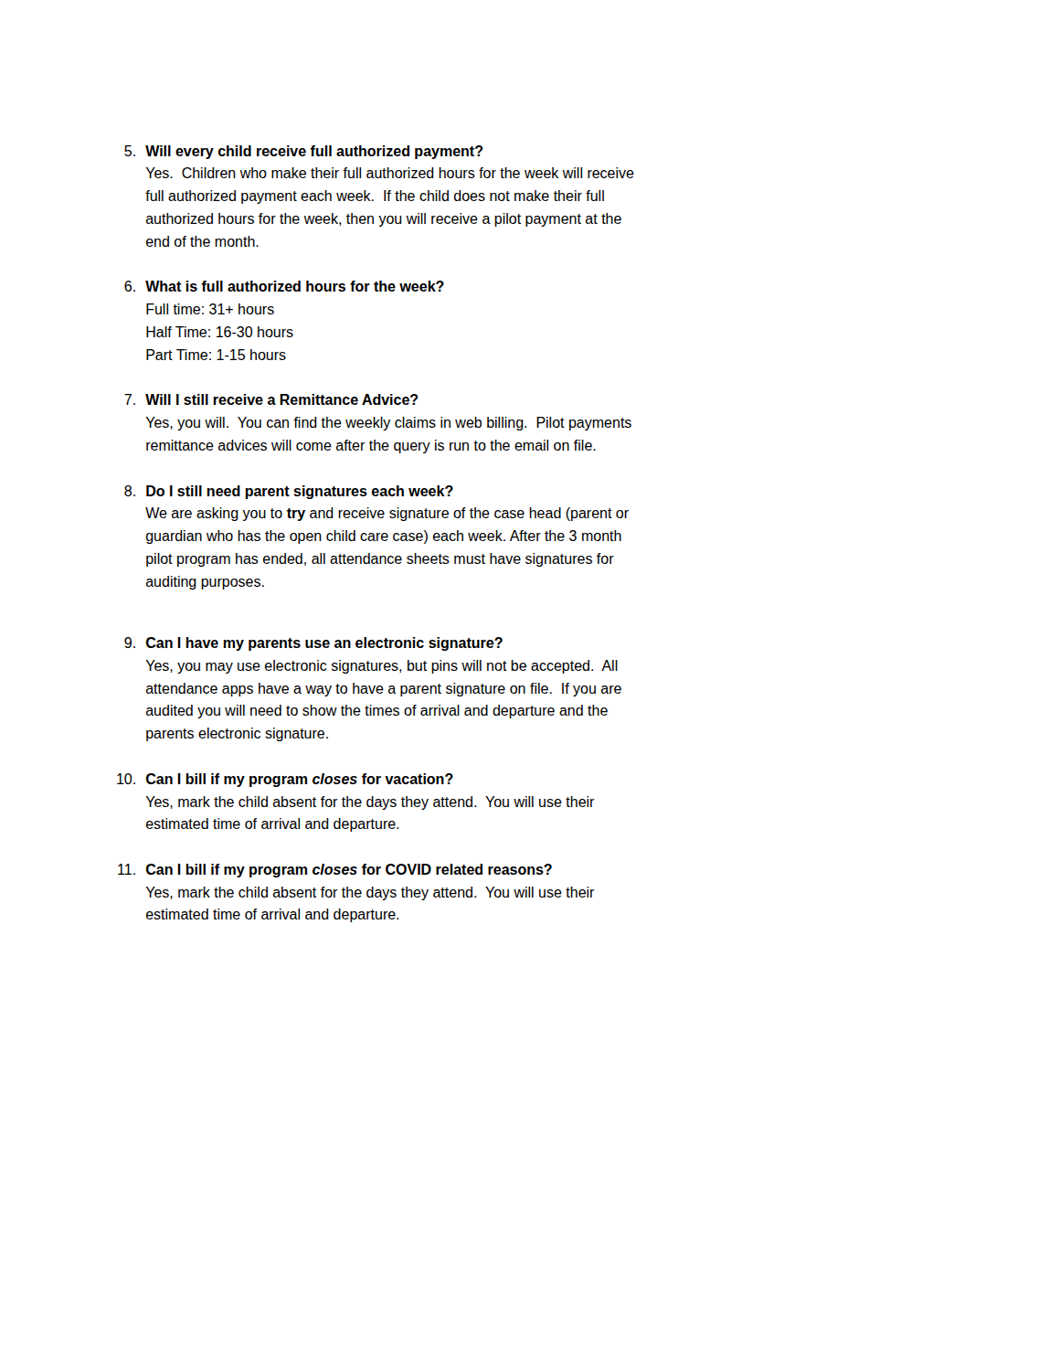Will every child receive full authorized payment?
Yes. Children who make their full authorized hours for the week will receive full authorized payment each week. If the child does not make their full authorized hours for the week, then you will receive a pilot payment at the end of the month.
What is full authorized hours for the week?
Full time: 31+ hours
Half Time: 16-30 hours
Part Time: 1-15 hours
Will I still receive a Remittance Advice?
Yes, you will. You can find the weekly claims in web billing. Pilot payments remittance advices will come after the query is run to the email on file.
Do I still need parent signatures each week?
We are asking you to try and receive signature of the case head (parent or guardian who has the open child care case) each week. After the 3 month pilot program has ended, all attendance sheets must have signatures for auditing purposes.
Can I have my parents use an electronic signature?
Yes, you may use electronic signatures, but pins will not be accepted. All attendance apps have a way to have a parent signature on file. If you are audited you will need to show the times of arrival and departure and the parents electronic signature.
Can I bill if my program closes for vacation?
Yes, mark the child absent for the days they attend. You will use their estimated time of arrival and departure.
Can I bill if my program closes for COVID related reasons?
Yes, mark the child absent for the days they attend. You will use their estimated time of arrival and departure.